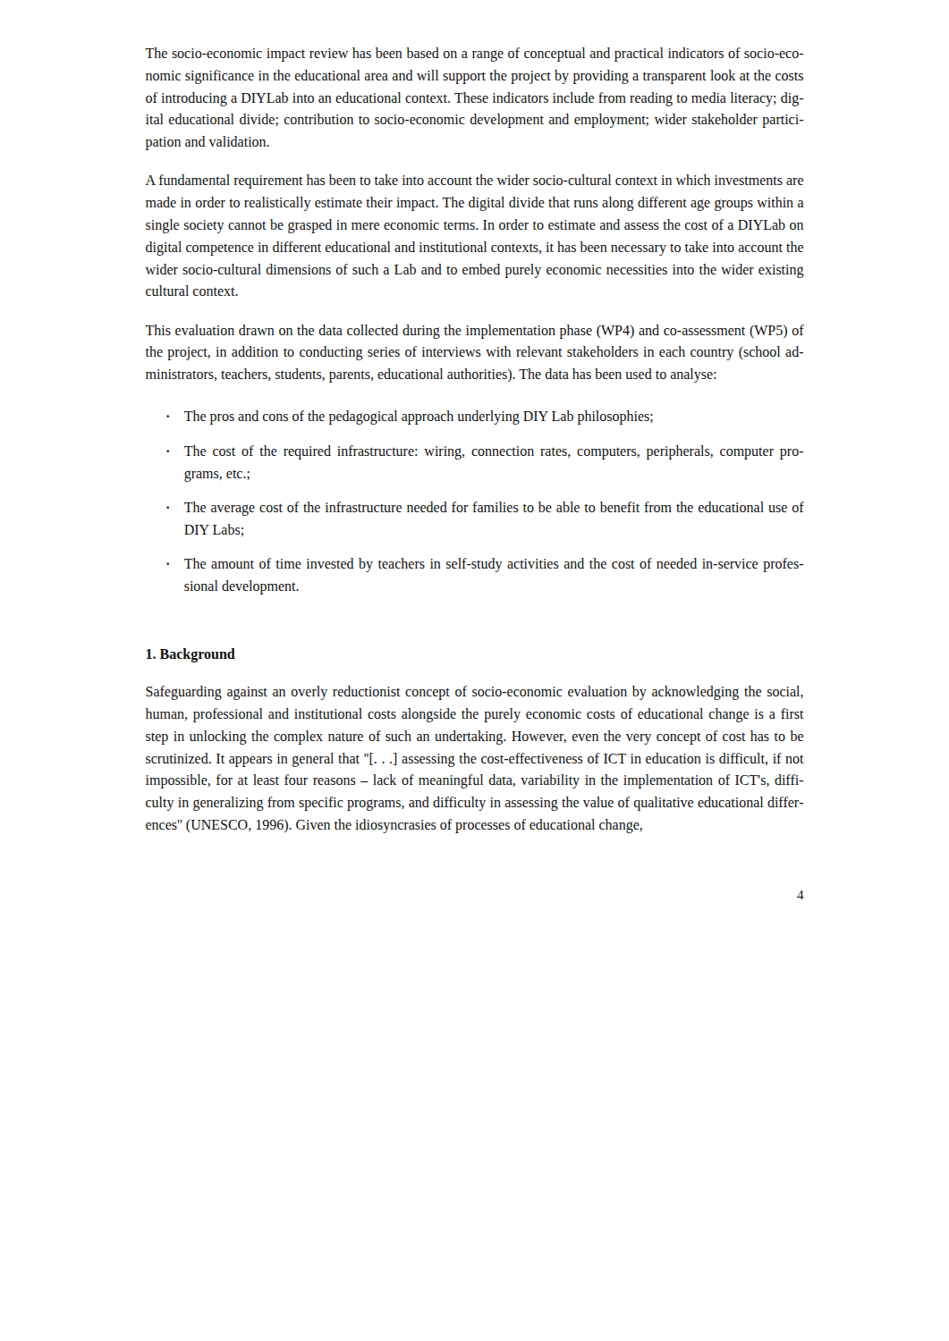The socio-economic impact review has been based on a range of conceptual and practical indicators of socio-economic significance in the educational area and will support the project by providing a transparent look at the costs of introducing a DIYLab into an educational context. These indicators include from reading to media literacy; digital educational divide; contribution to socio-economic development and employment; wider stakeholder participation and validation.
A fundamental requirement has been to take into account the wider socio-cultural context in which investments are made in order to realistically estimate their impact. The digital divide that runs along different age groups within a single society cannot be grasped in mere economic terms. In order to estimate and assess the cost of a DIYLab on digital competence in different educational and institutional contexts, it has been necessary to take into account the wider socio-cultural dimensions of such a Lab and to embed purely economic necessities into the wider existing cultural context.
This evaluation drawn on the data collected during the implementation phase (WP4) and co-assessment (WP5) of the project, in addition to conducting series of interviews with relevant stakeholders in each country (school administrators, teachers, students, parents, educational authorities). The data has been used to analyse:
The pros and cons of the pedagogical approach underlying DIY Lab philosophies;
The cost of the required infrastructure: wiring, connection rates, computers, peripherals, computer programs, etc.;
The average cost of the infrastructure needed for families to be able to benefit from the educational use of DIY Labs;
The amount of time invested by teachers in self-study activities and the cost of needed in-service professional development.
1. Background
Safeguarding against an overly reductionist concept of socio-economic evaluation by acknowledging the social, human, professional and institutional costs alongside the purely economic costs of educational change is a first step in unlocking the complex nature of such an undertaking. However, even the very concept of cost has to be scrutinized. It appears in general that ''[. . .] assessing the cost-effectiveness of ICT in education is difficult, if not impossible, for at least four reasons – lack of meaningful data, variability in the implementation of ICT's, difficulty in generalizing from specific programs, and difficulty in assessing the value of qualitative educational differences'' (UNESCO, 1996). Given the idiosyncrasies of processes of educational change,
4